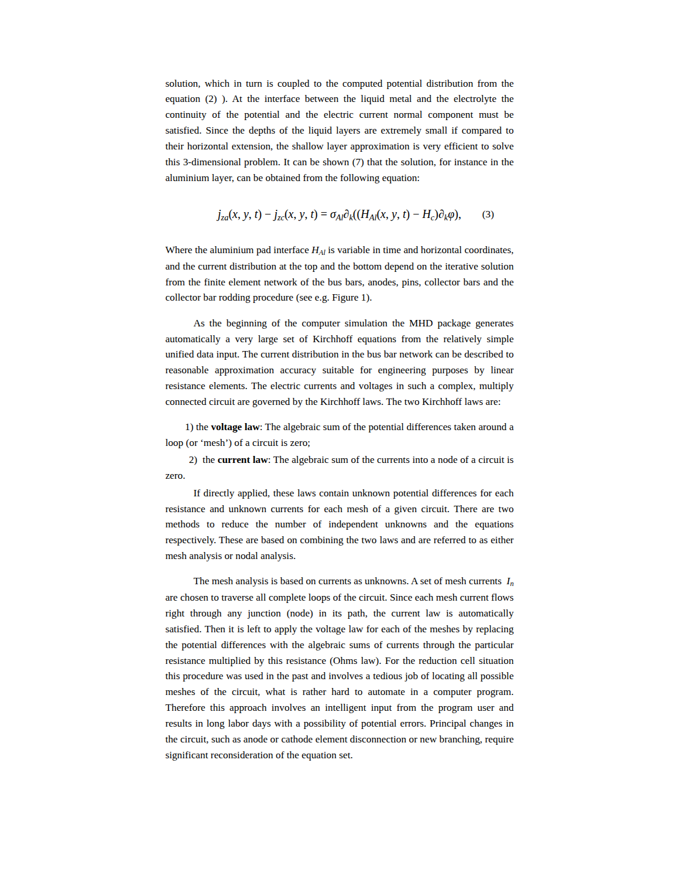solution, which in turn is coupled to the computed potential distribution from the equation (2) ). At the interface between the liquid metal and the electrolyte the continuity of the potential and the electric current normal component must be satisfied. Since the depths of the liquid layers are extremely small if compared to their horizontal extension, the shallow layer approximation is very efficient to solve this 3-dimensional problem. It can be shown (7) that the solution, for instance in the aluminium layer, can be obtained from the following equation:
jza(x, y, t) − jzc(x, y, t) = σAl∂k((HAl(x, y, t) − Hc)∂kφ), (3)
Where the aluminium pad interface HAl is variable in time and horizontal coordinates, and the current distribution at the top and the bottom depend on the iterative solution from the finite element network of the bus bars, anodes, pins, collector bars and the collector bar rodding procedure (see e.g. Figure 1).
As the beginning of the computer simulation the MHD package generates automatically a very large set of Kirchhoff equations from the relatively simple unified data input. The current distribution in the bus bar network can be described to reasonable approximation accuracy suitable for engineering purposes by linear resistance elements. The electric currents and voltages in such a complex, multiply connected circuit are governed by the Kirchhoff laws. The two Kirchhoff laws are:
1) the voltage law: The algebraic sum of the potential differences taken around a loop (or ‘mesh’) of a circuit is zero;
2) the current law: The algebraic sum of the currents into a node of a circuit is zero.
If directly applied, these laws contain unknown potential differences for each resistance and unknown currents for each mesh of a given circuit. There are two methods to reduce the number of independent unknowns and the equations respectively. These are based on combining the two laws and are referred to as either mesh analysis or nodal analysis.
The mesh analysis is based on currents as unknowns. A set of mesh currents In are chosen to traverse all complete loops of the circuit. Since each mesh current flows right through any junction (node) in its path, the current law is automatically satisfied. Then it is left to apply the voltage law for each of the meshes by replacing the potential differences with the algebraic sums of currents through the particular resistance multiplied by this resistance (Ohms law). For the reduction cell situation this procedure was used in the past and involves a tedious job of locating all possible meshes of the circuit, what is rather hard to automate in a computer program. Therefore this approach involves an intelligent input from the program user and results in long labor days with a possibility of potential errors. Principal changes in the circuit, such as anode or cathode element disconnection or new branching, require significant reconsideration of the equation set.